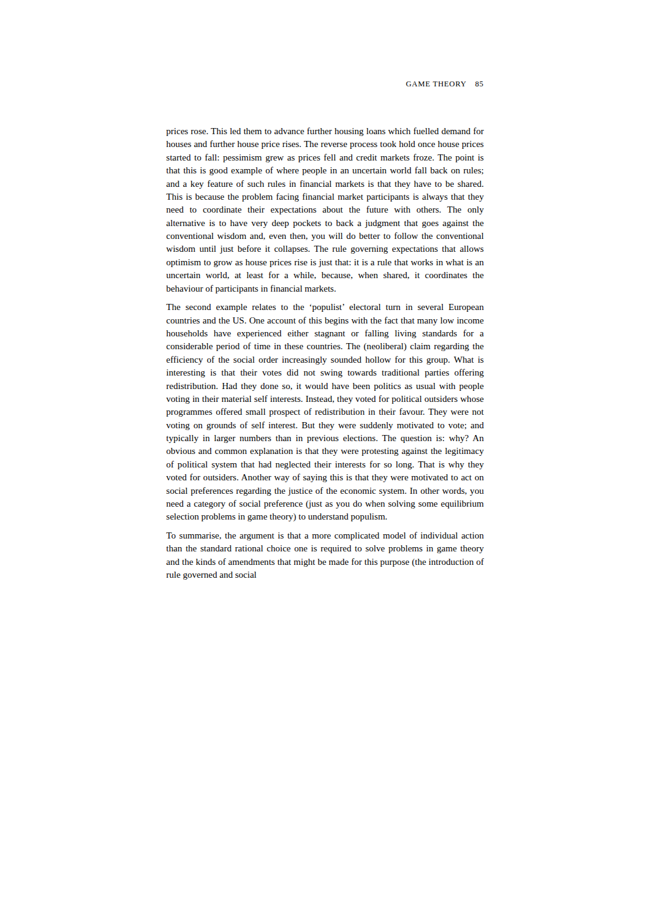GAME THEORY85
prices rose. This led them to advance further housing loans which fuelled demand for houses and further house price rises. The reverse process took hold once house prices started to fall: pessimism grew as prices fell and credit markets froze. The point is that this is good example of where people in an uncertain world fall back on rules; and a key feature of such rules in financial markets is that they have to be shared. This is because the problem facing financial market participants is always that they need to coordinate their expectations about the future with others. The only alternative is to have very deep pockets to back a judgment that goes against the conventional wisdom and, even then, you will do better to follow the conventional wisdom until just before it collapses. The rule governing expectations that allows optimism to grow as house prices rise is just that: it is a rule that works in what is an uncertain world, at least for a while, because, when shared, it coordinates the behaviour of participants in financial markets.
The second example relates to the ‘populist’ electoral turn in several European countries and the US. One account of this begins with the fact that many low income households have experienced either stagnant or falling living standards for a considerable period of time in these countries. The (neoliberal) claim regarding the efficiency of the social order increasingly sounded hollow for this group. What is interesting is that their votes did not swing towards traditional parties offering redistribution. Had they done so, it would have been politics as usual with people voting in their material self interests. Instead, they voted for political outsiders whose programmes offered small prospect of redistribution in their favour. They were not voting on grounds of self interest. But they were suddenly motivated to vote; and typically in larger numbers than in previous elections. The question is: why? An obvious and common explanation is that they were protesting against the legitimacy of political system that had neglected their interests for so long. That is why they voted for outsiders. Another way of saying this is that they were motivated to act on social preferences regarding the justice of the economic system. In other words, you need a category of social preference (just as you do when solving some equilibrium selection problems in game theory) to understand populism.
To summarise, the argument is that a more complicated model of individual action than the standard rational choice one is required to solve problems in game theory and the kinds of amendments that might be made for this purpose (the introduction of rule governed and social